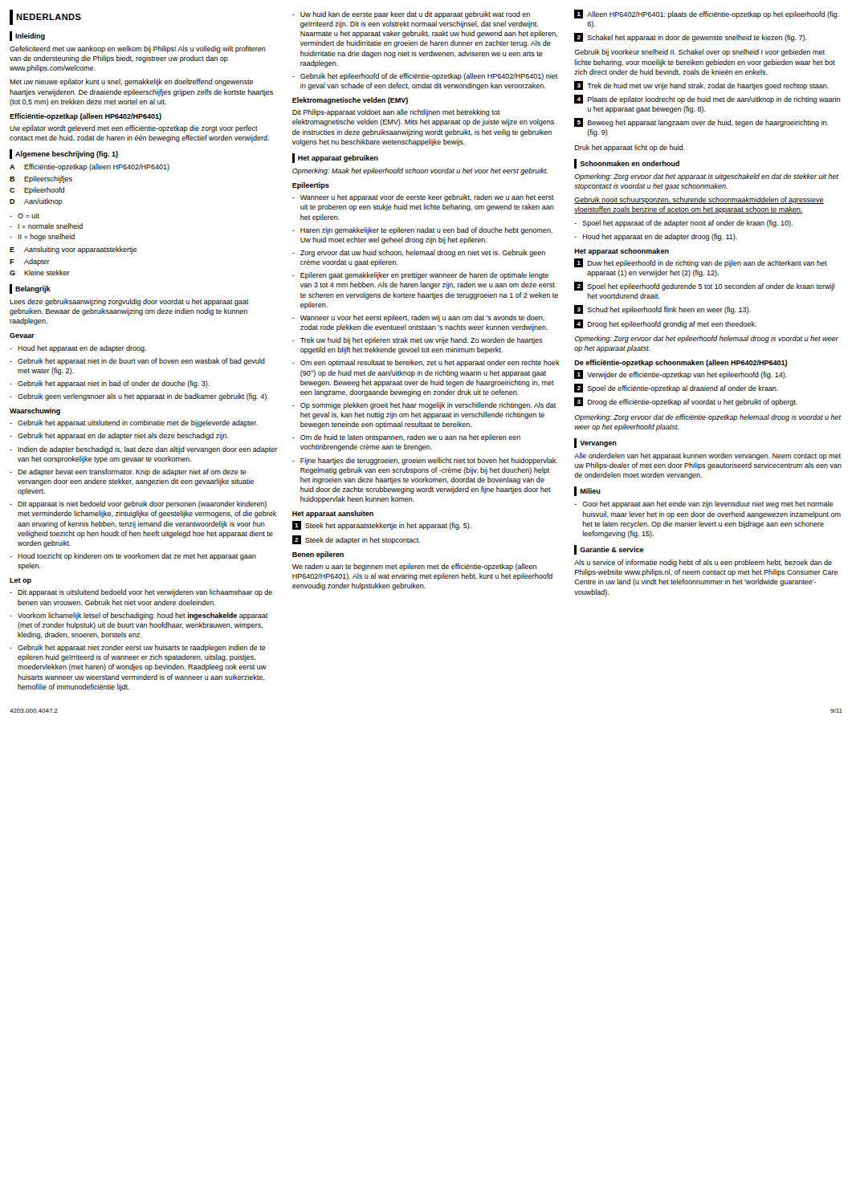Nederlands
Inleiding
Gefeliciteerd met uw aankoop en welkom bij Philips! Als u volledig wilt profiteren van de ondersteuning die Philips biedt, registreer uw product dan op www.philips.com/welcome.
Met uw nieuwe epilator kunt u snel, gemakkelijk en doeltreffend ongewenste haartjes verwijderen. De draaiende epileerschijfjes grijpen zelfs de kortste haartjes (tot 0,5 mm) en trekken deze met wortel en al uit.
Efficiëntie-opzetkap (alleen HP6402/HP6401)
Uw epilator wordt geleverd met een efficiëntie-opzetkap die zorgt voor perfect contact met de huid, zodat de haren in één beweging effectief worden verwijderd.
Algemene beschrijving (fig. 1)
A
Efficiëntie-opzetkap (alleen HP6402/HP6401)
B
Epileerschijfjes
C
Epileerhoofd
D
Aan/uitknop
O = uit
I = normale snelheid
II = hoge snelheid
E
Aansluiting voor apparaatstekkertje
F
Adapter
G
Kleine stekker
Belangrijk
Lees deze gebruiksaanwijzing zorgvuldig door voordat u het apparaat gaat gebruiken. Bewaar de gebruiksaanwijzing om deze indien nodig te kunnen raadplegen.
Gevaar
Houd het apparaat en de adapter droog.
Gebruik het apparaat niet in de buurt van of boven een wasbak of bad gevuld met water (fig. 2).
Gebruik het apparaat niet in bad of onder de douche (fig. 3).
Gebruik geen verlengsnoer als u het apparaat in de badkamer gebruikt (fig. 4).
Waarschuwing
Gebruik het apparaat uitsluitend in combinatie met de bijgeleverde adapter.
Gebruik het apparaat en de adapter niet als deze beschadigd zijn.
Indien de adapter beschadigd is, laat deze dan altijd vervangen door een adapter van het oorspronkelijke type om gevaar te voorkomen.
De adapter bevat een transformator. Knip de adapter niet af om deze te vervangen door een andere stekker, aangezien dit een gevaarlijke situatie oplevert.
Dit apparaat is niet bedoeld voor gebruik door personen (waaronder kinderen) met verminderde lichamelijke, zintuiglijke of geestelijke vermogens, of die gebrek aan ervaring of kennis hebben, tenzij iemand die verantwoordelijk is voor hun veiligheid toezicht op hen houdt of hen heeft uitgelegd hoe het apparaat dient te worden gebruikt.
Houd toezicht op kinderen om te voorkomen dat ze met het apparaat gaan spelen.
Let op
Dit apparaat is uitsluitend bedoeld voor het verwijderen van lichaamshaar op de benen van vrouwen. Gebruik het niet voor andere doeleinden.
Voorkom lichamelijk letsel of beschadiging: houd het ingeschakelde apparaat (met of zonder hulpstuk) uit de buurt van hoofdhaar, wenkbrauwen, wimpers, kleding, draden, snoeren, borstels enz.
Gebruik het apparaat niet zonder eerst uw huisarts te raadplegen indien de te epileren huid geïrriteerd is of wanneer er zich spataderen, uitslag, puistjes, moedervlekken (met haren) of wondjes op bevinden. Raadpleeg ook eerst uw huisarts wanneer uw weerstand verminderd is of wanneer u aan suikerziekte, hemofilie of immunodeficiëntie lijdt.
Uw huid kan de eerste paar keer dat u dit apparaat gebruikt wat rood en geïrriteerd zijn. Dit is een volstrekt normaal verschijnsel, dat snel verdwijnt. Naarmate u het apparaat vaker gebruikt, raakt uw huid gewend aan het epileren, vermindert de huidirritatie en groeien de haren dunner en zachter terug. Als de huidirritatie na drie dagen nog niet is verdwenen, adviseren we u een arts te raadplegen.
Gebruik het epileerhoofd of de efficiëntie-opzetkap (alleen HP6402/HP6401) niet in geval van schade of een defect, omdat dit verwondingen kan veroorzaken.
Elektromagnetische velden (EMV)
Dit Philips-apparaat voldoet aan alle richtlijnen met betrekking tot elektromagnetische velden (EMV). Mits het apparaat op de juiste wijze en volgens de instructies in deze gebruiksaanwijzing wordt gebruikt, is het veilig te gebruiken volgens het nu beschikbare wetenschappelijke bewijs.
Het apparaat gebruiken
Opmerking: Maak het epileerhoofd schoon voordat u het voor het eerst gebruikt.
Epileertips
Wanneer u het apparaat voor de eerste keer gebruikt, raden we u aan het eerst uit te proberen op een stukje huid met lichte beharing, om gewend te raken aan het epileren.
Haren zijn gemakkelijker te epileren nadat u een bad of douche hebt genomen. Uw huid moet echter wel geheel droog zijn bij het epileren.
Zorg ervoor dat uw huid schoon, helemaal droog en niet vet is. Gebruik geen crème voordat u gaat epileren.
Epileren gaat gemakkelijker en prettiger wanneer de haren de optimale lengte van 3 tot 4 mm hebben. Als de haren langer zijn, raden we u aan om deze eerst te scheren en vervolgens de kortere haartjes die teruggroeien na 1 of 2 weken te epileren.
Wanneer u voor het eerst epileert, raden wij u aan om dat 's avonds te doen, zodat rode plekken die eventueel ontstaan 's nachts weer kunnen verdwijnen.
Trek uw huid bij het epileren strak met uw vrije hand. Zo worden de haartjes opgetild en blijft het trekkende gevoel tot een minimum beperkt.
Om een optimaal resultaat te bereiken, zet u het apparaat onder een rechte hoek (90°) op de huid met de aan/uitknop in de richting waarin u het apparaat gaat bewegen. Beweeg het apparaat over de huid tegen de haargroeirichting in, met een langzame, doorgaande beweging en zonder druk uit te oefenen.
Op sommige plekken groeit het haar mogelijk in verschillende richtingen. Als dat het geval is, kan het nuttig zijn om het apparaat in verschillende richtingen te bewegen teneinde een optimaal resultaat te bereiken.
Om de huid te laten ontspannen, raden we u aan na het epileren een vochtinbrengende crème aan te brengen.
Fijne haartjes die teruggroeien, groeien wellicht niet tot boven het huidoppervlak. Regelmatig gebruik van een scrubspons of -crème (bijv. bij het douchen) helpt het ingroeien van deze haartjes te voorkomen, doordat de bovenlaag van de huid door de zachte scrubbeweging wordt verwijderd en fijne haartjes door het huidoppervlak heen kunnen komen.
Het apparaat aansluiten
Steek het apparaatstekkertje in het apparaat (fig. 5).
Steek de adapter in het stopcontact.
Benen epileren
We raden u aan te beginnen met epileren met de efficiëntie-opzetkap (alleen HP6402/HP6401). Als u al wat ervaring met epileren hebt, kunt u het epileerhoofd eenvoudig zonder hulpstukken gebruiken.
Alleen HP6402/HP6401: plaats de efficiëntie-opzetkap op het epileerhoofd (fig. 6).
Schakel het apparaat in door de gewenste snelheid te kiezen (fig. 7).
Gebruik bij voorkeur snelheid II. Schakel over op snelheid I voor gebieden met lichte beharing, voor moeilijk te bereiken gebieden en voor gebieden waar het bot zich direct onder de huid bevindt, zoals de knieën en enkels.
Trek de huid met uw vrije hand strak, zodat de haartjes goed rechtop staan.
Plaats de epilator loodrecht op de huid met de aan/uitknop in de richting waarin u het apparaat gaat bewegen (fig. 8).
Beweeg het apparaat langzaam over de huid, tegen de haargroeirichting in. (fig. 9)
Druk het apparaat licht op de huid.
Schoonmaken en onderhoud
Opmerking: Zorg ervoor dat het apparaat is uitgeschakeld en dat de stekker uit het stopcontact is voordat u het gaat schoonmaken.
Gebruik nooit schuursponzen, schurende schoonmaakmiddelen of agressieve vloeistoffen zoals benzine of aceton om het apparaat schoon te maken.
Spoel het apparaat of de adapter nooit af onder de kraan (fig. 10).
Houd het apparaat en de adapter droog (fig. 11).
Het apparaat schoonmaken
Duw het epileerhoofd in de richting van de pijlen aan de achterkant van het apparaat (1) en verwijder het (2) (fig. 12).
Spoel het epileerhoofd gedurende 5 tot 10 seconden af onder de kraan terwijl het voortdurend draait.
Schud het epileerhoofd flink heen en weer (fig. 13).
Droog het epileerhoofd grondig af met een theedoek.
Opmerking: Zorg ervoor dat het epileerhoofd helemaal droog is voordat u het weer op het apparaat plaatst.
De efficiëntie-opzetkap schoonmaken (alleen HP6402/HP6401)
Verwijder de efficiëntie-opzetkap van het epileerhoofd (fig. 14).
Spoel de efficiëntie-opzetkap al draaiend af onder de kraan.
Droog de efficiëntie-opzetkap af voordat u het gebruikt of opbergt.
Opmerking: Zorg ervoor dat de efficiëntie-opzetkap helemaal droog is voordat u het weer op het epileerhoofd plaatst.
Vervangen
Alle onderdelen van het apparaat kunnen worden vervangen. Neem contact op met uw Philips-dealer of met een door Philips geautoriseerd servicecentrum als een van de onderdelen moet worden vervangen.
Milieu
Gooi het apparaat aan het einde van zijn levensduur niet weg met het normale huisvuil, maar lever het in op een door de overheid aangewezen inzamelpunt om het te laten recyclen. Op die manier levert u een bijdrage aan een schonere leefomgeving (fig. 15).
Garantie & service
Als u service of informatie nodig hebt of als u een probleem hebt, bezoek dan de Philips-website www.philips.nl, of neem contact op met het Philips Consumer Care Centre in uw land (u vindt het telefoonnummer in het 'worldwide guarantee'-vouwblad).
4203.000.4047.2 9/11